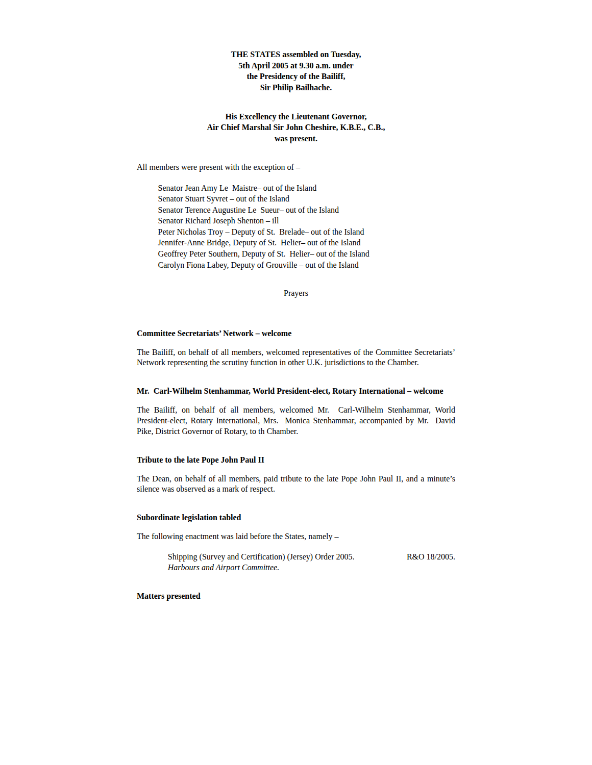THE STATES assembled on Tuesday,
5th April 2005 at 9.30 a.m. under
the Presidency of the Bailiff,
Sir Philip Bailhache.
His Excellency the Lieutenant Governor,
Air Chief Marshal Sir John Cheshire, K.B.E., C.B.,
was present.
All members were present with the exception of –
Senator Jean Amy Le Maistre– out of the Island
Senator Stuart Syvret – out of the Island
Senator Terence Augustine Le Sueur– out of the Island
Senator Richard Joseph Shenton – ill
Peter Nicholas Troy – Deputy of St. Brelade– out of the Island
Jennifer-Anne Bridge, Deputy of St. Helier– out of the Island
Geoffrey Peter Southern, Deputy of St. Helier– out of the Island
Carolyn Fiona Labey, Deputy of Grouville – out of the Island
Prayers
Committee Secretariats’ Network – welcome
The Bailiff, on behalf of all members, welcomed representatives of the Committee Secretariats’ Network representing the scrutiny function in other U.K. jurisdictions to the Chamber.
Mr. Carl-Wilhelm Stenhammar, World President-elect, Rotary International – welcome
The Bailiff, on behalf of all members, welcomed Mr. Carl-Wilhelm Stenhammar, World President-elect, Rotary International, Mrs. Monica Stenhammar, accompanied by Mr. David Pike, District Governor of Rotary, to th Chamber.
Tribute to the late Pope John Paul II
The Dean, on behalf of all members, paid tribute to the late Pope John Paul II, and a minute’s silence was observed as a mark of respect.
Subordinate legislation tabled
The following enactment was laid before the States, namely –
Shipping (Survey and Certification) (Jersey) Order 2005. R&O 18/2005.
Harbours and Airport Committee.
Matters presented